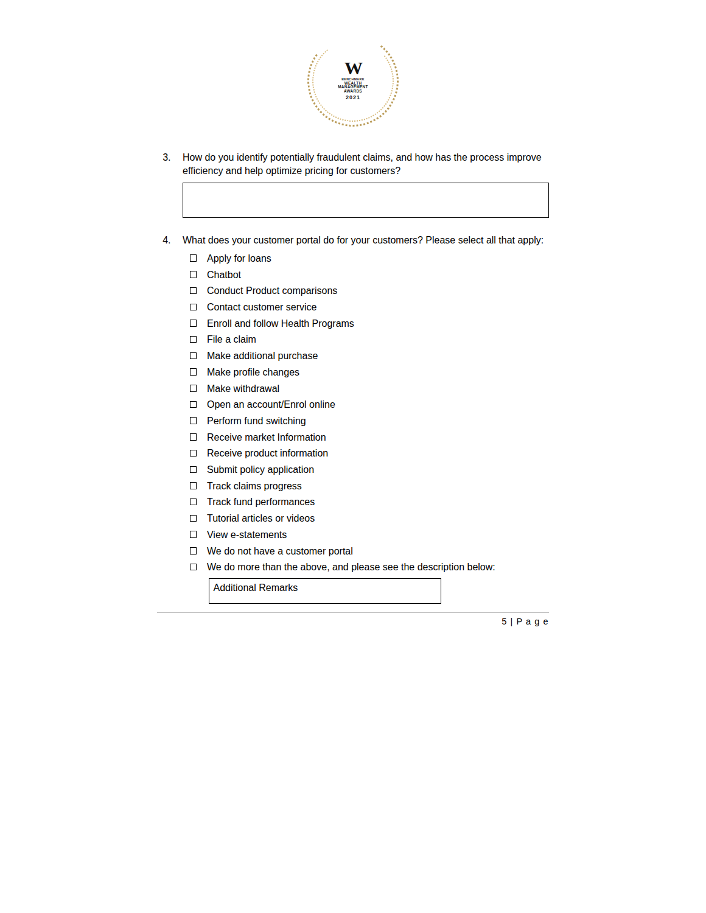W Benchmark Wealth Management Awards 2021
How do you identify potentially fraudulent claims, and how has the process improve efficiency and help optimize pricing for customers?
What does your customer portal do for your customers? Please select all that apply:
Apply for loans
Chatbot
Conduct Product comparisons
Contact customer service
Enroll and follow Health Programs
File a claim
Make additional purchase
Make profile changes
Make withdrawal
Open an account/Enrol online
Perform fund switching
Receive market Information
Receive product information
Submit policy application
Track claims progress
Track fund performances
Tutorial articles or videos
View e-statements
We do not have a customer portal
We do more than the above, and please see the description below:
Additional Remarks
5 | P a g e